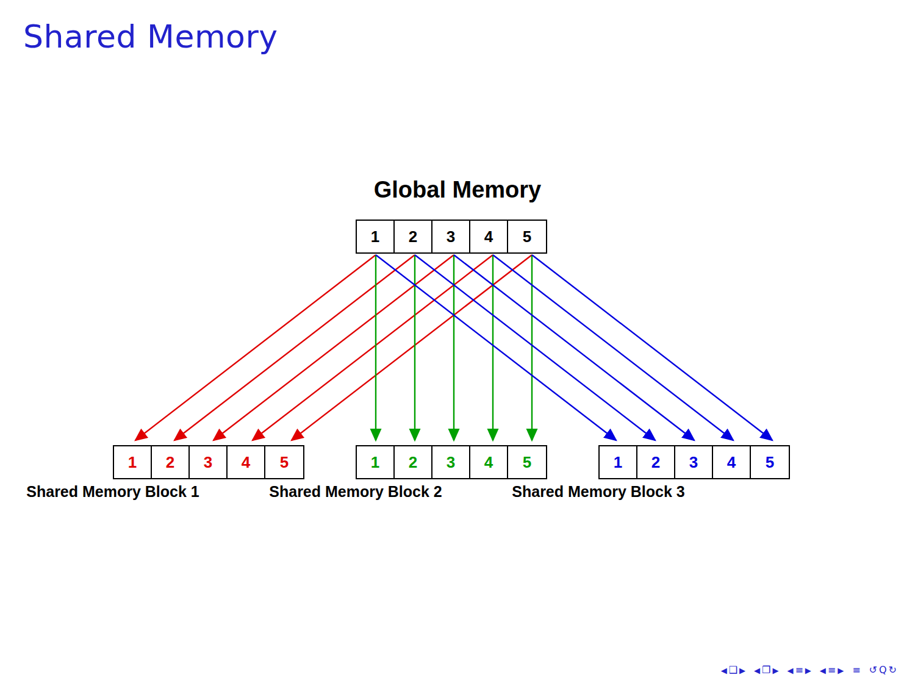Shared Memory
Global Memory
1
2
3
4
5
1
2
3
4
5
1
2
3
4
5
1
2
3
4
5
Shared Memory Block 1
Shared Memory Block 2
Shared Memory Block 3
◀❑▶ ◀❐▶ ◀≡▶ ◀≡▶ ≡ ↺Q↻